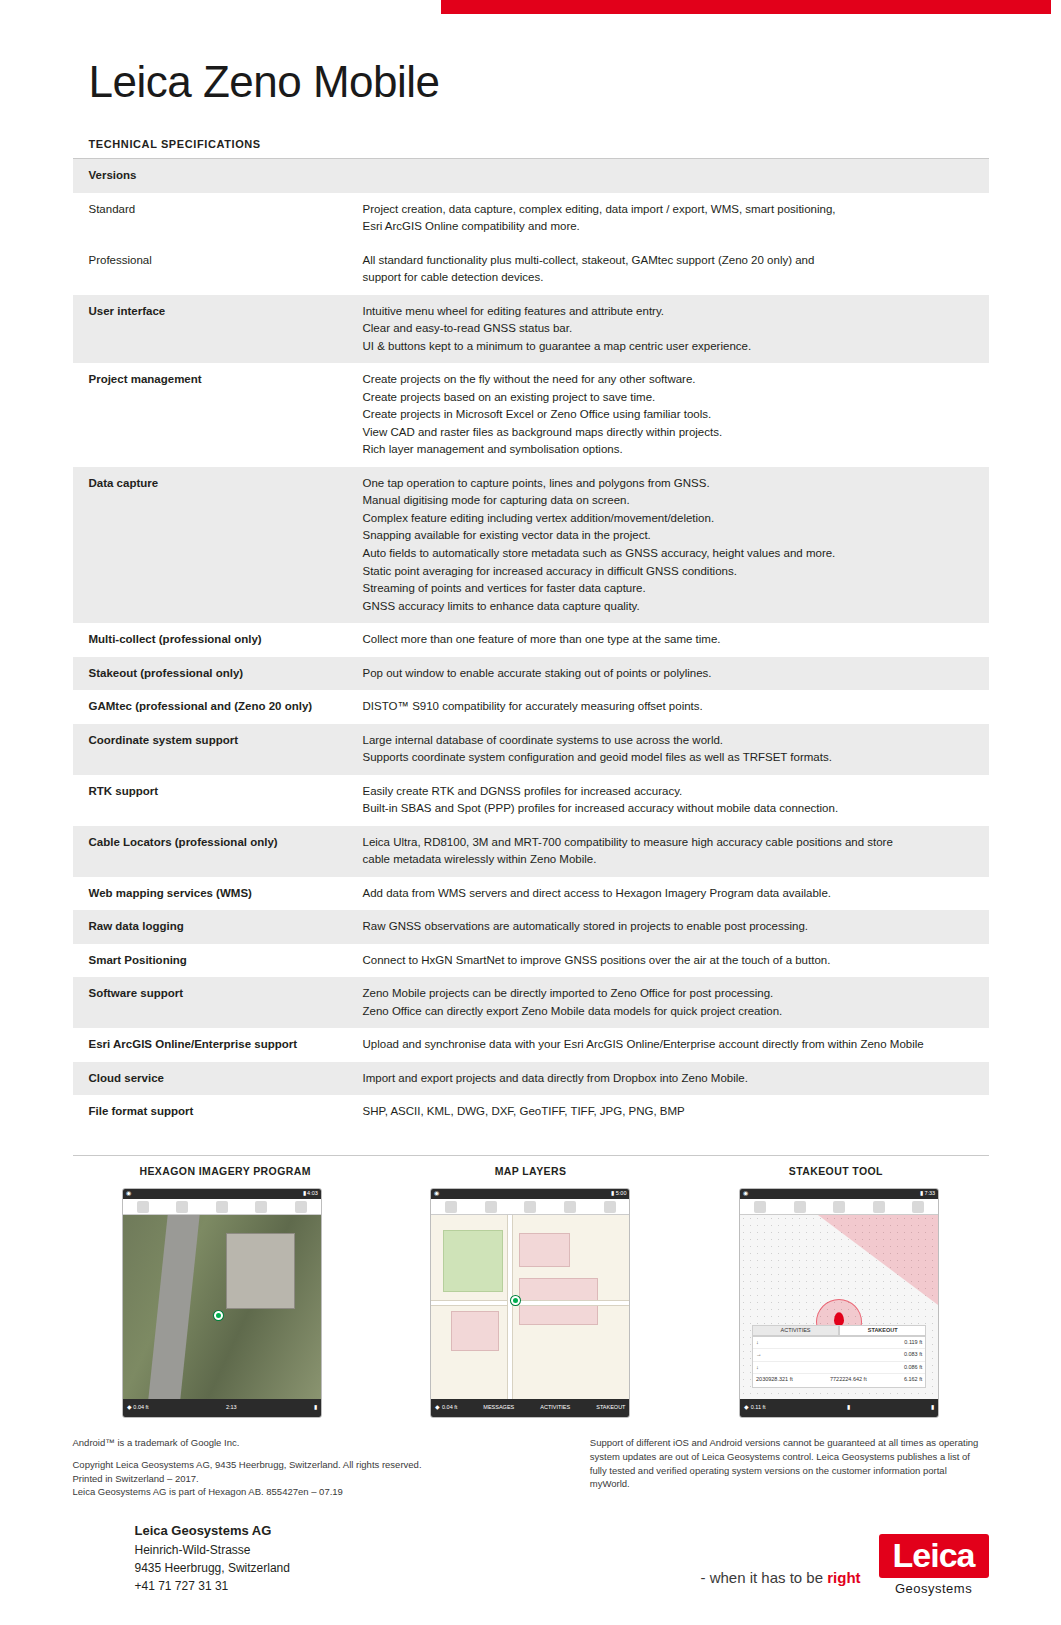Leica Zeno Mobile
TECHNICAL SPECIFICATIONS
| Versions |
| Standard | Project creation, data capture, complex editing, data import / export, WMS, smart positioning, Esri ArcGIS Online compatibility and more. |
| Professional | All standard functionality plus multi-collect, stakeout, GAMtec support (Zeno 20 only) and support for cable detection devices. |
| User interface | Intuitive menu wheel for editing features and attribute entry. Clear and easy-to-read GNSS status bar. UI & buttons kept to a minimum to guarantee a map centric user experience. |
| Project management | Create projects on the fly without the need for any other software. Create projects based on an existing project to save time. Create projects in Microsoft Excel or Zeno Office using familiar tools. View CAD and raster files as background maps directly within projects. Rich layer management and symbolisation options. |
| Data capture | One tap operation to capture points, lines and polygons from GNSS. Manual digitising mode for capturing data on screen. Complex feature editing including vertex addition/movement/deletion. Snapping available for existing vector data in the project. Auto fields to automatically store metadata such as GNSS accuracy, height values and more. Static point averaging for increased accuracy in difficult GNSS conditions. Streaming of points and vertices for faster data capture. GNSS accuracy limits to enhance data capture quality. |
| Multi-collect (professional only) | Collect more than one feature of more than one type at the same time. |
| Stakeout (professional only) | Pop out window to enable accurate staking out of points or polylines. |
| GAMtec (professional and (Zeno 20 only) | DISTO™ S910 compatibility for accurately measuring offset points. |
| Coordinate system support | Large internal database of coordinate systems to use across the world. Supports coordinate system configuration and geoid model files as well as TRFSET formats. |
| RTK support | Easily create RTK and DGNSS profiles for increased accuracy. Built-in SBAS and Spot (PPP) profiles for increased accuracy without mobile data connection. |
| Cable Locators (professional only) | Leica Ultra, RD8100, 3M and MRT-700 compatibility to measure high accuracy cable positions and store cable metadata wirelessly within Zeno Mobile. |
| Web mapping services (WMS) | Add data from WMS servers and direct access to Hexagon Imagery Program data available. |
| Raw data logging | Raw GNSS observations are automatically stored in projects to enable post processing. |
| Smart Positioning | Connect to HxGN SmartNet to improve GNSS positions over the air at the touch of a button. |
| Software support | Zeno Mobile projects can be directly imported to Zeno Office for post processing. Zeno Office can directly export Zeno Mobile data models for quick project creation. |
| Esri ArcGIS Online/Enterprise support | Upload and synchronise data with your Esri ArcGIS Online/Enterprise account directly from within Zeno Mobile |
| Cloud service | Import and export projects and data directly from Dropbox into Zeno Mobile. |
| File format support | SHP, ASCII, KML, DWG, DXF, GeoTIFF, TIFF, JPG, PNG, BMP |
HEXAGON IMAGERY PROGRAM
MAP LAYERS
STAKEOUT TOOL
◉▮ 4:03
◆ 0.04 ft 2:13▮
◉▮ 5:00
◆ 0.04 ft MESSAGES ACTIVITIES STAKEOUT
◉▮ 7:33
ACTIVITIES
STAKEOUT
↓0.119 ft
→0.083 ft
↓0.086 ft
2030928.321 ft 7722224.642 ft 6.162 ft
◆ 0.11 ft▮▮
Android™ is a trademark of Google Inc.
Copyright Leica Geosystems AG, 9435 Heerbrugg, Switzerland. All rights reserved.
Printed in Switzerland – 2017.
Leica Geosystems AG is part of Hexagon AB. 855427en – 07.19
Support of different iOS and Android versions cannot be guaranteed at all times as operating system updates are out of Leica Geosystems control. Leica Geosystems publishes a list of fully tested and verified operating system versions on the customer information portal myWorld.
Leica Geosystems AG
Heinrich-Wild-Strasse
9435 Heerbrugg, Switzerland
+41 71 727 31 31
- when it has to be right
Leica Geosystems